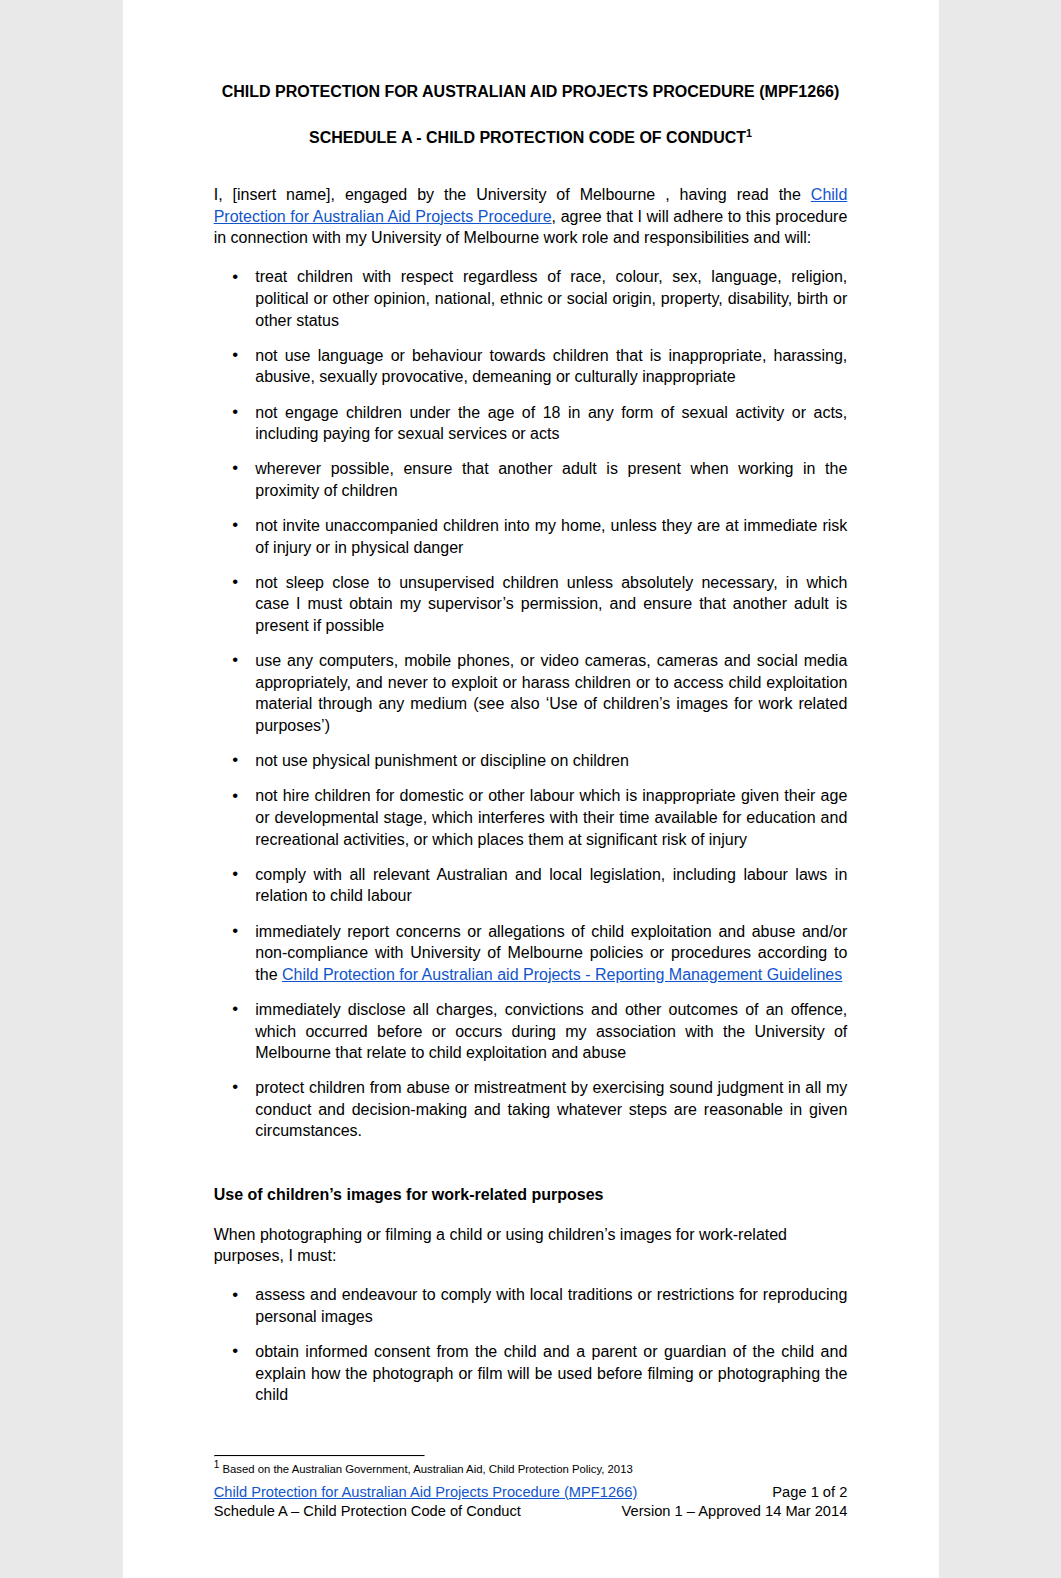CHILD PROTECTION FOR AUSTRALIAN AID PROJECTS PROCEDURE (MPF1266)
SCHEDULE A - CHILD PROTECTION CODE OF CONDUCT1
I, [insert name], engaged by the University of Melbourne , having read the Child Protection for Australian Aid Projects Procedure, agree that I will adhere to this procedure in connection with my University of Melbourne work role and responsibilities and will:
treat children with respect regardless of race, colour, sex, language, religion, political or other opinion, national, ethnic or social origin, property, disability, birth or other status
not use language or behaviour towards children that is inappropriate, harassing, abusive, sexually provocative, demeaning or culturally inappropriate
not engage children under the age of 18 in any form of sexual activity or acts, including paying for sexual services or acts
wherever possible, ensure that another adult is present when working in the proximity of children
not invite unaccompanied children into my home, unless they are at immediate risk of injury or in physical danger
not sleep close to unsupervised children unless absolutely necessary, in which case I must obtain my supervisor’s permission, and ensure that another adult is present if possible
use any computers, mobile phones, or video cameras, cameras and social media appropriately, and never to exploit or harass children or to access child exploitation material through any medium (see also ‘Use of children’s images for work related purposes’)
not use physical punishment or discipline on children
not hire children for domestic or other labour which is inappropriate given their age or developmental stage, which interferes with their time available for education and recreational activities, or which places them at significant risk of injury
comply with all relevant Australian and local legislation, including labour laws in relation to child labour
immediately report concerns or allegations of child exploitation and abuse and/or non-compliance with University of Melbourne policies or procedures according to the Child Protection for Australian aid Projects - Reporting Management Guidelines
immediately disclose all charges, convictions and other outcomes of an offence, which occurred before or occurs during my association with the University of Melbourne that relate to child exploitation and abuse
protect children from abuse or mistreatment by exercising sound judgment in all my conduct and decision-making and taking whatever steps are reasonable in given circumstances.
Use of children’s images for work-related purposes
When photographing or filming a child or using children’s images for work-related purposes, I must:
assess and endeavour to comply with local traditions or restrictions for reproducing personal images
obtain informed consent from the child and a parent or guardian of the child and explain how the photograph or film will be used before filming or photographing the child
1 Based on the Australian Government, Australian Aid, Child Protection Policy, 2013
Child Protection for Australian Aid Projects Procedure (MPF1266)
Page 1 of 2
Schedule A – Child Protection Code of Conduct
Version 1 – Approved 14 Mar 2014